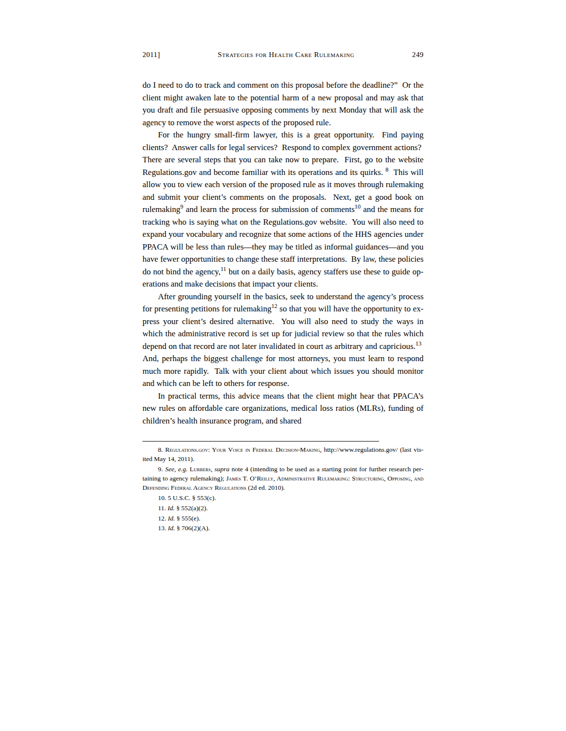2011] Strategies for Health Care Rulemaking 249
do I need to do to track and comment on this proposal before the deadline?” Or the client might awaken late to the potential harm of a new proposal and may ask that you draft and file persuasive opposing comments by next Monday that will ask the agency to remove the worst aspects of the proposed rule.
For the hungry small-firm lawyer, this is a great opportunity. Find paying clients? Answer calls for legal services? Respond to complex government actions? There are several steps that you can take now to prepare. First, go to the website Regulations.gov and become familiar with its operations and its quirks. 8 This will allow you to view each version of the proposed rule as it moves through rulemaking and submit your client’s comments on the proposals. Next, get a good book on rulemaking9 and learn the process for submission of comments10 and the means for tracking who is saying what on the Regulations.gov website. You will also need to expand your vocabulary and recognize that some actions of the HHS agencies under PPACA will be less than rules—they may be titled as informal guidances—and you have fewer opportunities to change these staff interpretations. By law, these policies do not bind the agency,11 but on a daily basis, agency staffers use these to guide operations and make decisions that impact your clients.
After grounding yourself in the basics, seek to understand the agency’s process for presenting petitions for rulemaking12 so that you will have the opportunity to express your client’s desired alternative. You will also need to study the ways in which the administrative record is set up for judicial review so that the rules which depend on that record are not later invalidated in court as arbitrary and capricious.13 And, perhaps the biggest challenge for most attorneys, you must learn to respond much more rapidly. Talk with your client about which issues you should monitor and which can be left to others for response.
In practical terms, this advice means that the client might hear that PPACA’s new rules on affordable care organizations, medical loss ratios (MLRs), funding of children’s health insurance program, and shared
8. Regulations.gov: Your Voice in Federal Decision-Making, http://www.regulations.gov/ (last visited May 14, 2011).
9. See, e.g. Lubbers, supra note 4 (intending to be used as a starting point for further research pertaining to agency rulemaking); James T. O’Reilly, Administrative Rulemaking: Structuring, Opposing, and Defending Federal Agency Regulations (2d ed. 2010).
10. 5 U.S.C. § 553(c).
11. Id. § 552(a)(2).
12. Id. § 555(e).
13. Id. § 706(2)(A).